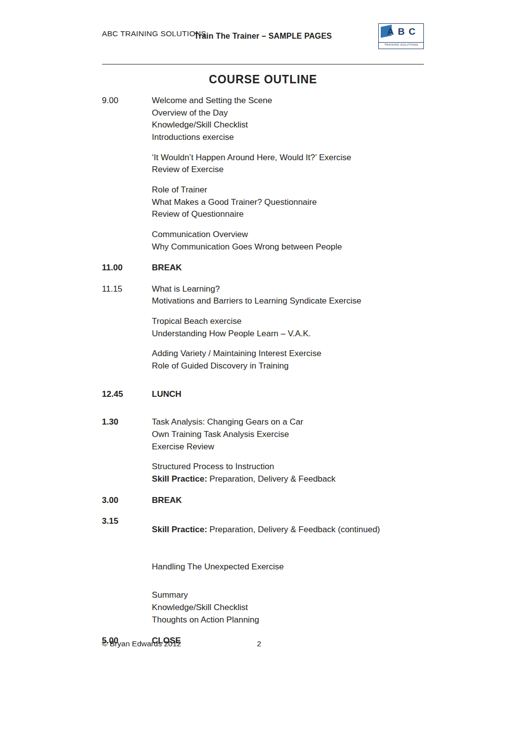ABC TRAINING SOLUTIONS
Train The Trainer – SAMPLE PAGES
ABC
Training Solutions
COURSE OUTLINE
| 9.00 | Welcome and Setting the Scene Overview of the Day Knowledge/Skill Checklist Introductions exercise ‘It Wouldn’t Happen Around Here, Would It?’ Exercise Review of Exercise Role of Trainer What Makes a Good Trainer? Questionnaire Review of Questionnaire Communication Overview Why Communication Goes Wrong between People |
| 11.00 | BREAK |
| 11.15 | What is Learning? Motivations and Barriers to Learning Syndicate Exercise Tropical Beach exercise Understanding How People Learn – V.A.K. Adding Variety / Maintaining Interest Exercise Role of Guided Discovery in Training |
| 12.45 | LUNCH |
| 1.30 | Task Analysis: Changing Gears on a Car Own Training Task Analysis Exercise Exercise Review Structured Process to Instruction Skill Practice: Preparation, Delivery & Feedback |
| 3.00 | BREAK |
| 3.15 | Skill Practice: Preparation, Delivery & Feedback (continued) Handling The Unexpected Exercise Summary Knowledge/Skill Checklist Thoughts on Action Planning |
| 5.00 | CLOSE |
© Bryan Edwards 2012 2